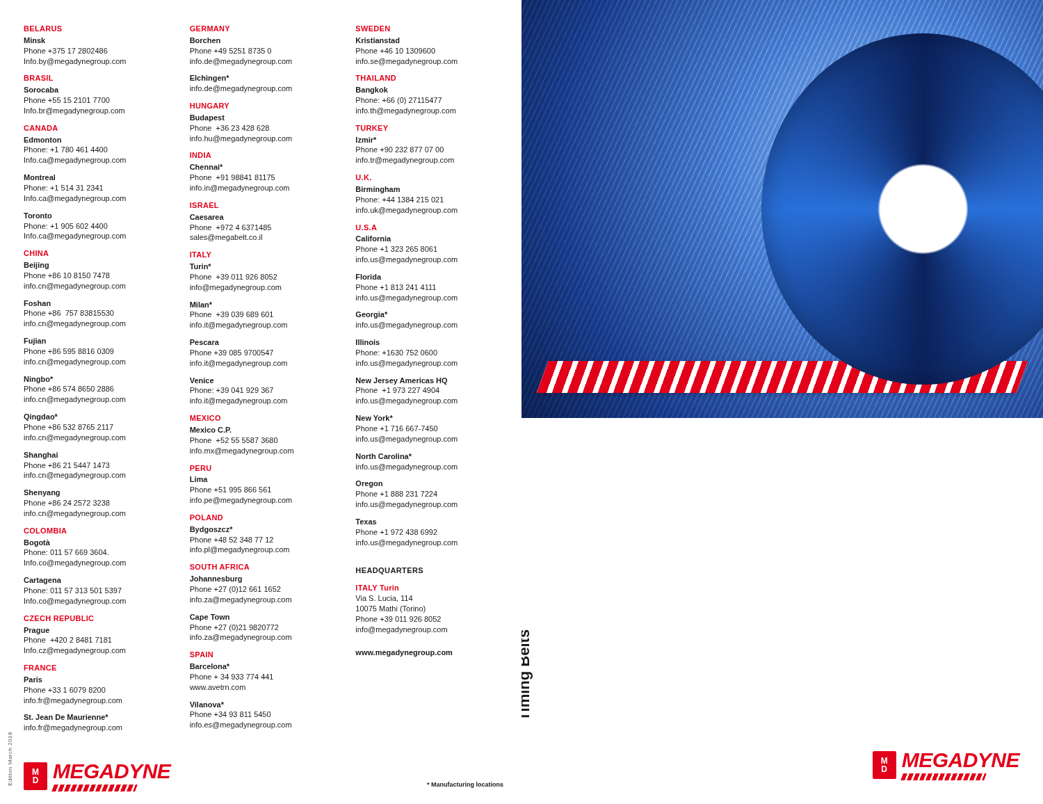Edition March 2018
BELARUS
Minsk
Phone +375 17 2802486
Info.by@megadynegroup.com
BRASIL
Sorocaba
Phone +55 15 2101 7700
Info.br@megadynegroup.com
CANADA
Edmonton
Phone: +1 780 461 4400
Info.ca@megadynegroup.com
Montreal
Phone: +1 514 31 2341
Info.ca@megadynegroup.com
Toronto
Phone: +1 905 602 4400
Info.ca@megadynegroup.com
CHINA
Beijing
Phone +86 10 8150 7478
info.cn@megadynegroup.com
Foshan
Phone +86 757 83815530
info.cn@megadynegroup.com
Fujian
Phone +86 595 8816 0309
info.cn@megadynegroup.com
Ningbo*
Phone +86 574 8650 2886
info.cn@megadynegroup.com
Qingdao*
Phone +86 532 8765 2117
info.cn@megadynegroup.com
Shanghai
Phone +86 21 5447 1473
info.cn@megadynegroup.com
Shenyang
Phone +86 24 2572 3238
info.cn@megadynegroup.com
COLOMBIA
Bogotà
Phone: 011 57 669 3604.
Info.co@megadynegroup.com
Cartagena
Phone: 011 57 313 501 5397
Info.co@megadynegroup.com
CZECH REPUBLIC
Prague
Phone +420 2 8481 7181
Info.cz@megadynegroup.com
FRANCE
Paris
Phone +33 1 6079 8200
info.fr@megadynegroup.com
St. Jean De Maurienne*
info.fr@megadynegroup.com
GERMANY
Borchen
Phone +49 5251 8735 0
info.de@megadynegroup.com
Elchingen*
info.de@megadynegroup.com
HUNGARY
Budapest
Phone +36 23 428 628
info.hu@megadynegroup.com
INDIA
Chennai*
Phone +91 98841 81175
info.in@megadynegroup.com
ISRAEL
Caesarea
Phone +972 4 6371485
sales@megabelt.co.il
ITALY
Turin*
Phone +39 011 926 8052
info@megadynegroup.com
Milan*
Phone +39 039 689 601
info.it@megadynegroup.com
Pescara
Phone +39 085 9700547
info.it@megadynegroup.com
Venice
Phone: +39 041 929 367
info.it@megadynegroup.com
MEXICO
Mexico C.P.
Phone +52 55 5587 3680
info.mx@megadynegroup.com
PERU
Lima
Phone +51 995 866 561
info.pe@megadynegroup.com
POLAND
Bydgoszcz*
Phone +48 52 348 77 12
info.pl@megadynegroup.com
SOUTH AFRICA
Johannesburg
Phone +27 (0)12 661 1652
info.za@megadynegroup.com
Cape Town
Phone +27 (0)21 9820772
info.za@megadynegroup.com
SPAIN
Barcelona*
Phone + 34 933 774 441
www.avetrn.com
Vilanova*
Phone +34 93 811 5450
info.es@megadynegroup.com
SWEDEN
Kristianstad
Phone +46 10 1309600
info.se@megadynegroup.com
THAILAND
Bangkok
Phone: +66 (0) 27115477
info.th@megadynegroup.com
TURKEY
Izmir*
Phone +90 232 877 07 00
info.tr@megadynegroup.com
U.K.
Birmingham
Phone: +44 1384 215 021
info.uk@megadynegroup.com
U.S.A
California
Phone +1 323 265 8061
info.us@megadynegroup.com
Florida
Phone +1 813 241 4111
info.us@megadynegroup.com
Georgia*
info.us@megadynegroup.com
Illinois
Phone: +1630 752 0600
info.us@megadynegroup.com
New Jersey Americas HQ
Phone +1 973 227 4904
info.us@megadynegroup.com
New York*
Phone +1 716 667-7450
info.us@megadynegroup.com
North Carolina*
info.us@megadynegroup.com
Oregon
Phone +1 888 231 7224
info.us@megadynegroup.com
Texas
Phone +1 972 438 6992
info.us@megadynegroup.com
HEADQUARTERS
ITALY Turin
Via S. Lucia, 114
10075 Mathi (Torino)
Phone +39 011 926 8052
info@megadynegroup.com
www.megadynegroup.com
MD
MEGADYNE
* Manufacturing locations
FOOD CONTACT
Timing Belts
MD
MEGADYNE